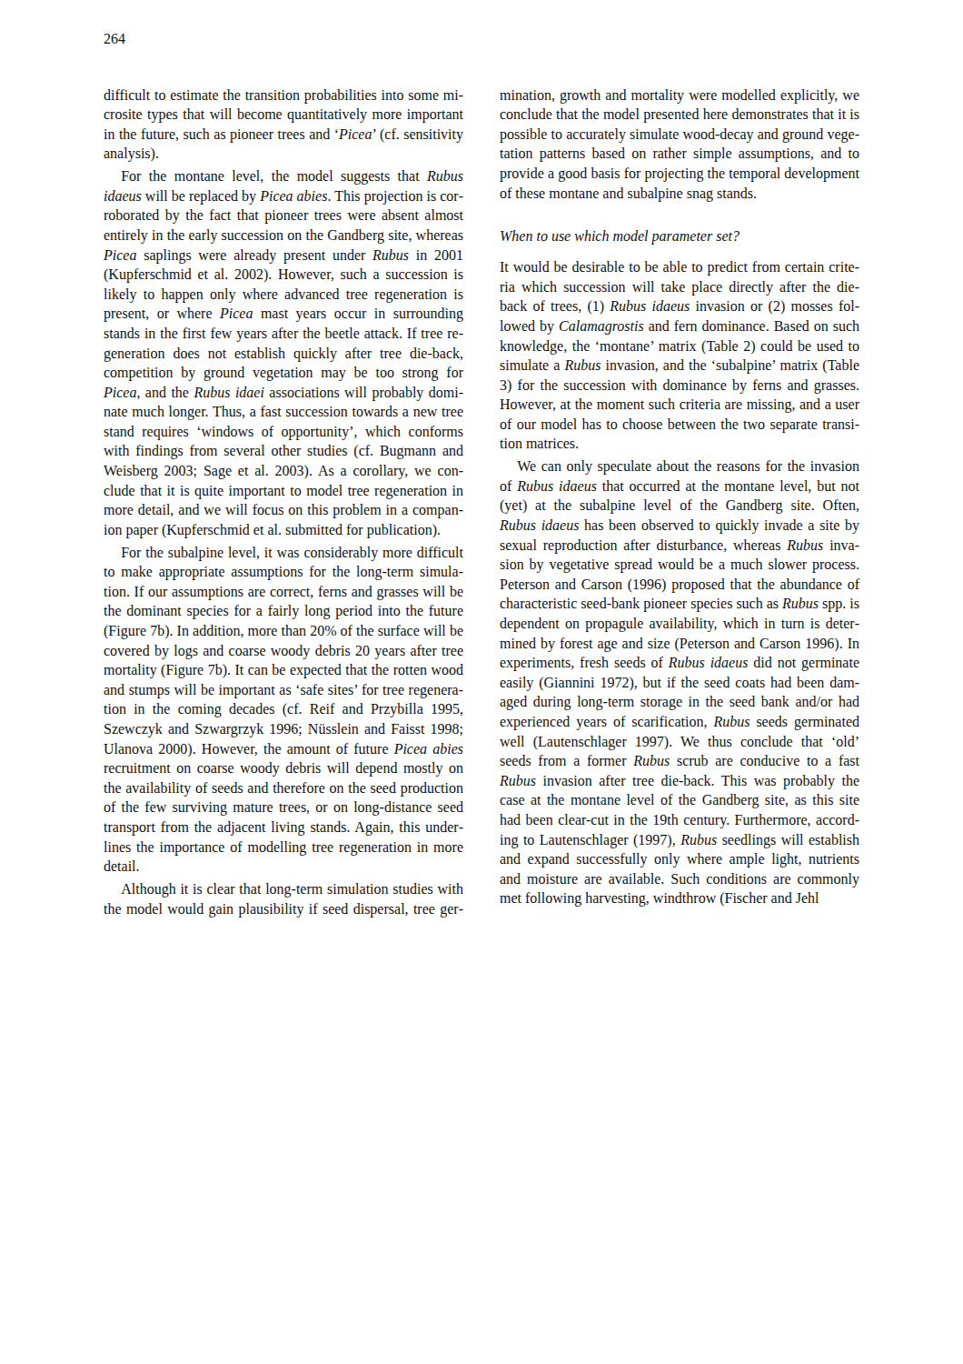264
difficult to estimate the transition probabilities into some microsite types that will become quantitatively more important in the future, such as pioneer trees and ‘Picea’ (cf. sensitivity analysis).
For the montane level, the model suggests that Rubus idaeus will be replaced by Picea abies. This projection is corroborated by the fact that pioneer trees were absent almost entirely in the early succession on the Gandberg site, whereas Picea saplings were already present under Rubus in 2001 (Kupferschmid et al. 2002). However, such a succession is likely to happen only where advanced tree regeneration is present, or where Picea mast years occur in surrounding stands in the first few years after the beetle attack. If tree regeneration does not establish quickly after tree die-back, competition by ground vegetation may be too strong for Picea, and the Rubus idaei associations will probably dominate much longer. Thus, a fast succession towards a new tree stand requires ‘windows of opportunity’, which conforms with findings from several other studies (cf. Bugmann and Weisberg 2003; Sage et al. 2003). As a corollary, we conclude that it is quite important to model tree regeneration in more detail, and we will focus on this problem in a companion paper (Kupferschmid et al. submitted for publication).
For the subalpine level, it was considerably more difficult to make appropriate assumptions for the long-term simulation. If our assumptions are correct, ferns and grasses will be the dominant species for a fairly long period into the future (Figure 7b). In addition, more than 20% of the surface will be covered by logs and coarse woody debris 20 years after tree mortality (Figure 7b). It can be expected that the rotten wood and stumps will be important as ‘safe sites’ for tree regeneration in the coming decades (cf. Reif and Przybilla 1995, Szewczyk and Szwargrzyk 1996; Nüsslein and Faisst 1998; Ulanova 2000). However, the amount of future Picea abies recruitment on coarse woody debris will depend mostly on the availability of seeds and therefore on the seed production of the few surviving mature trees, or on long-distance seed transport from the adjacent living stands. Again, this underlines the importance of modelling tree regeneration in more detail.
Although it is clear that long-term simulation studies with the model would gain plausibility if seed dispersal, tree germination, growth and mortality were modelled explicitly, we conclude that the model presented here demonstrates that it is possible to accurately simulate wood-decay and ground vegetation patterns based on rather simple assumptions, and to provide a good basis for projecting the temporal development of these montane and subalpine snag stands.
When to use which model parameter set?
It would be desirable to be able to predict from certain criteria which succession will take place directly after the die-back of trees, (1) Rubus idaeus invasion or (2) mosses followed by Calamagrostis and fern dominance. Based on such knowledge, the ‘montane’ matrix (Table 2) could be used to simulate a Rubus invasion, and the ‘subalpine’ matrix (Table 3) for the succession with dominance by ferns and grasses. However, at the moment such criteria are missing, and a user of our model has to choose between the two separate transition matrices.
We can only speculate about the reasons for the invasion of Rubus idaeus that occurred at the montane level, but not (yet) at the subalpine level of the Gandberg site. Often, Rubus idaeus has been observed to quickly invade a site by sexual reproduction after disturbance, whereas Rubus invasion by vegetative spread would be a much slower process. Peterson and Carson (1996) proposed that the abundance of characteristic seed-bank pioneer species such as Rubus spp. is dependent on propagule availability, which in turn is determined by forest age and size (Peterson and Carson 1996). In experiments, fresh seeds of Rubus idaeus did not germinate easily (Giannini 1972), but if the seed coats had been damaged during long-term storage in the seed bank and/or had experienced years of scarification, Rubus seeds germinated well (Lautenschlager 1997). We thus conclude that ‘old’ seeds from a former Rubus scrub are conducive to a fast Rubus invasion after tree die-back. This was probably the case at the montane level of the Gandberg site, as this site had been clear-cut in the 19th century. Furthermore, according to Lautenschlager (1997), Rubus seedlings will establish and expand successfully only where ample light, nutrients and moisture are available. Such conditions are commonly met following harvesting, windthrow (Fischer and Jehl